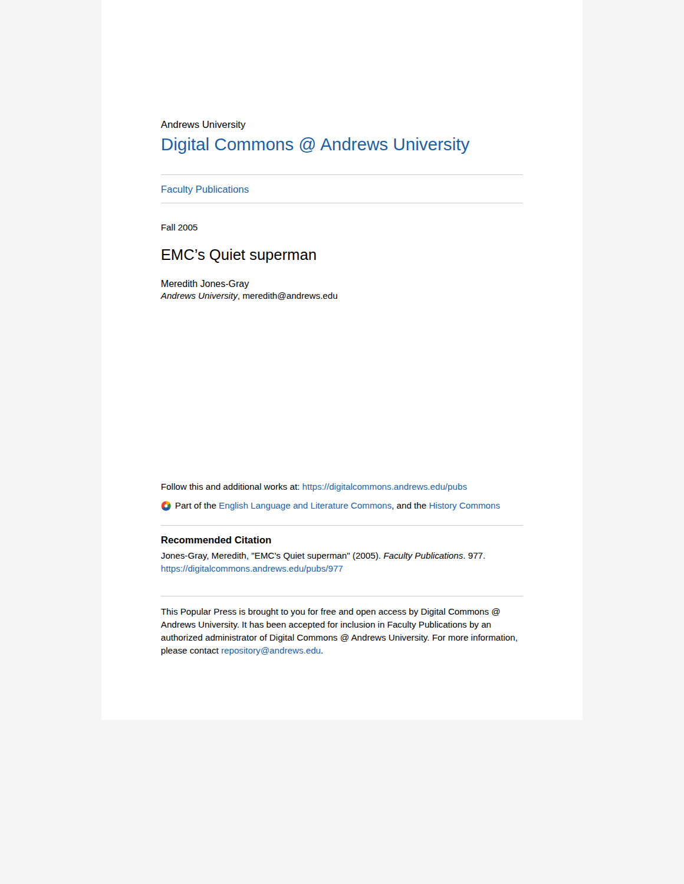Andrews University
Digital Commons @ Andrews University
Faculty Publications
Fall 2005
EMC’s Quiet superman
Meredith Jones-Gray
Andrews University, meredith@andrews.edu
Follow this and additional works at: https://digitalcommons.andrews.edu/pubs
Part of the English Language and Literature Commons, and the History Commons
Recommended Citation
Jones-Gray, Meredith, "EMC’s Quiet superman" (2005). Faculty Publications. 977.
https://digitalcommons.andrews.edu/pubs/977
This Popular Press is brought to you for free and open access by Digital Commons @ Andrews University. It has been accepted for inclusion in Faculty Publications by an authorized administrator of Digital Commons @ Andrews University. For more information, please contact repository@andrews.edu.